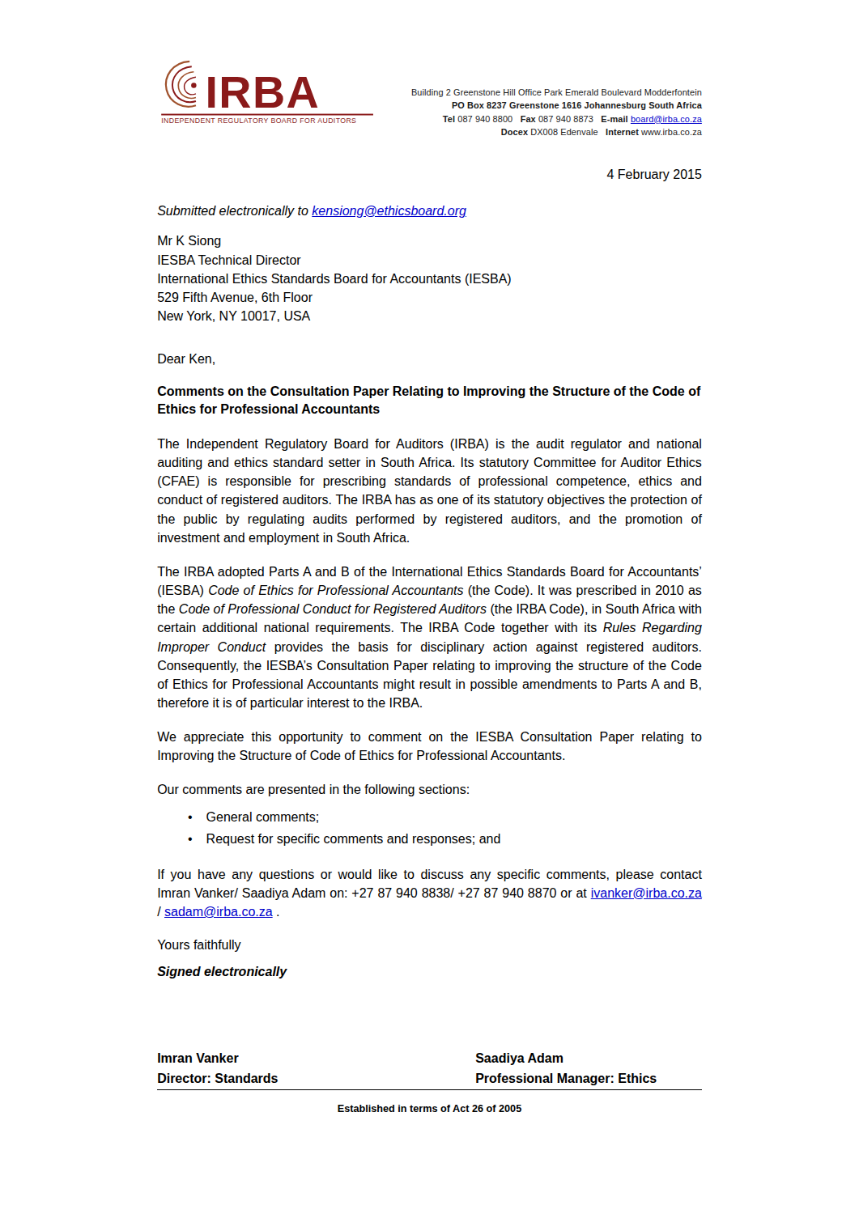IRBA INDEPENDENT REGULATORY BOARD FOR AUDITORS
Building 2 Greenstone Hill Office Park Emerald Boulevard Modderfontein
PO Box 8237 Greenstone 1616 Johannesburg South Africa
Tel 087 940 8800 Fax 087 940 8873 E-mail board@irba.co.za
Docex DX008 Edenvale Internet www.irba.co.za
4 February 2015
Submitted electronically to kensiong@ethicsboard.org
Mr K Siong
IESBA Technical Director
International Ethics Standards Board for Accountants (IESBA)
529 Fifth Avenue, 6th Floor
New York, NY 10017, USA
Dear Ken,
Comments on the Consultation Paper Relating to Improving the Structure of the Code of Ethics for Professional Accountants
The Independent Regulatory Board for Auditors (IRBA) is the audit regulator and national auditing and ethics standard setter in South Africa. Its statutory Committee for Auditor Ethics (CFAE) is responsible for prescribing standards of professional competence, ethics and conduct of registered auditors. The IRBA has as one of its statutory objectives the protection of the public by regulating audits performed by registered auditors, and the promotion of investment and employment in South Africa.
The IRBA adopted Parts A and B of the International Ethics Standards Board for Accountants’ (IESBA) Code of Ethics for Professional Accountants (the Code). It was prescribed in 2010 as the Code of Professional Conduct for Registered Auditors (the IRBA Code), in South Africa with certain additional national requirements. The IRBA Code together with its Rules Regarding Improper Conduct provides the basis for disciplinary action against registered auditors. Consequently, the IESBA’s Consultation Paper relating to improving the structure of the Code of Ethics for Professional Accountants might result in possible amendments to Parts A and B, therefore it is of particular interest to the IRBA.
We appreciate this opportunity to comment on the IESBA Consultation Paper relating to Improving the Structure of Code of Ethics for Professional Accountants.
Our comments are presented in the following sections:
General comments;
Request for specific comments and responses; and
If you have any questions or would like to discuss any specific comments, please contact Imran Vanker/ Saadiya Adam on: +27 87 940 8838/ +27 87 940 8870 or at ivanker@irba.co.za / sadam@irba.co.za .
Yours faithfully
Signed electronically
Imran Vanker
Director: Standards
Saadiya Adam
Professional Manager: Ethics
Established in terms of Act 26 of 2005